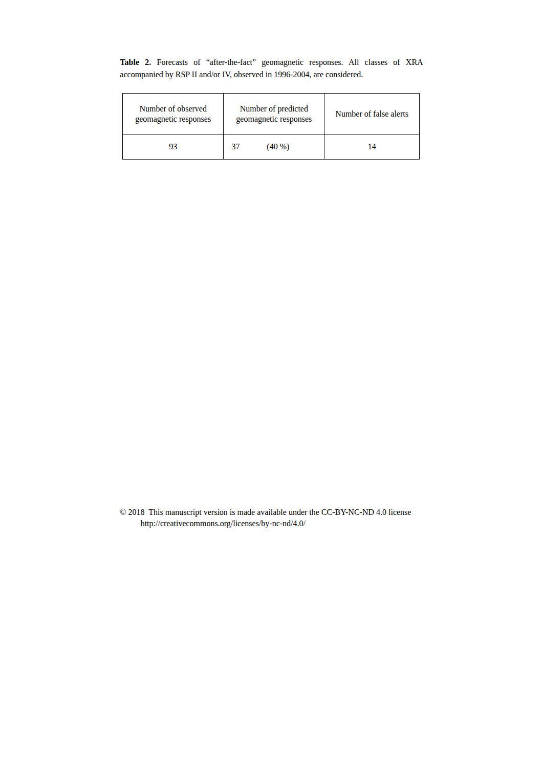Table 2. Forecasts of “after-the-fact” geomagnetic responses. All classes of XRA accompanied by RSP II and/or IV, observed in 1996-2004, are considered.
| Number of observed geomagnetic responses | Number of predicted geomagnetic responses | Number of false alerts |
| --- | --- | --- |
| 93 | 37 (40 %) | 14 |
© 2018 This manuscript version is made available under the CC-BY-NC-ND 4.0 license http://creativecommons.org/licenses/by-nc-nd/4.0/